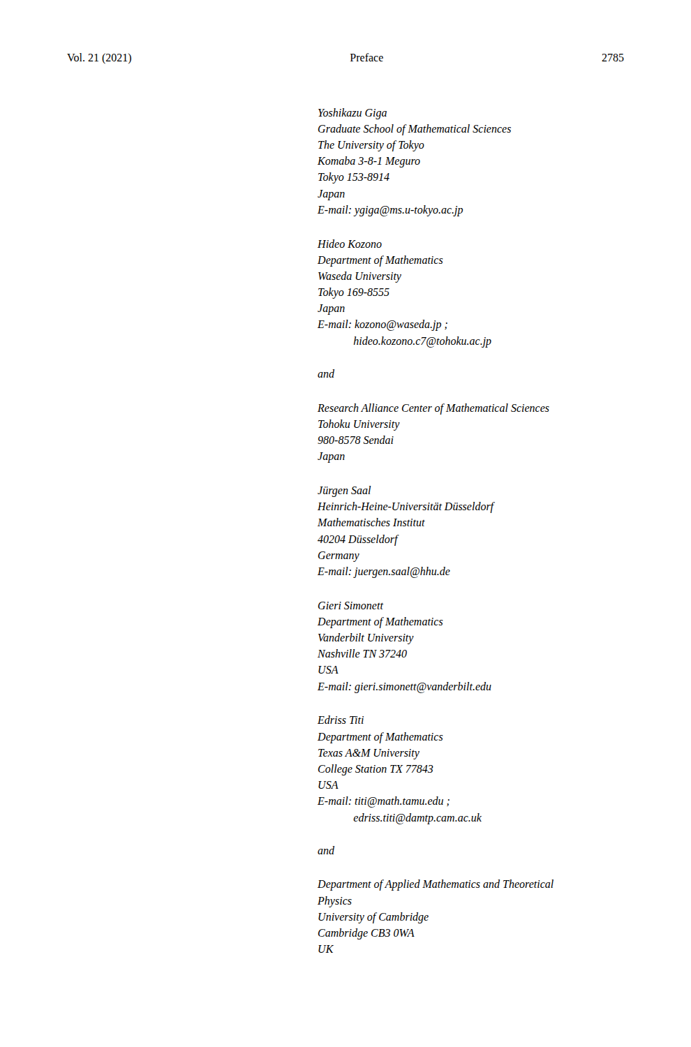Vol. 21 (2021) Preface 2785
Yoshikazu Giga
Graduate School of Mathematical Sciences
The University of Tokyo
Komaba 3-8-1 Meguro
Tokyo 153-8914
Japan
E-mail: ygiga@ms.u-tokyo.ac.jp Hideo Kozono
Department of Mathematics
Waseda University
Tokyo 169-8555
Japan
E-mail: kozono@waseda.jp ;
hideo.kozono.c7@tohoku.ac.jp
and
Research Alliance Center of Mathematical Sciences
Tohoku University
980-8578 Sendai
Japan Jürgen Saal
Heinrich-Heine-Universität Düsseldorf
Mathematisches Institut
40204 Düsseldorf
Germany
E-mail: juergen.saal@hhu.de Gieri Simonett
Department of Mathematics
Vanderbilt University
Nashville TN 37240
USA
E-mail: gieri.simonett@vanderbilt.edu Edriss Titi
Department of Mathematics
Texas A&M University
College Station TX 77843
USA
E-mail: titi@math.tamu.edu ;
edriss.titi@damtp.cam.ac.uk
and
Department of Applied Mathematics and Theoretical
Physics
University of Cambridge
Cambridge CB3 0WA
UK